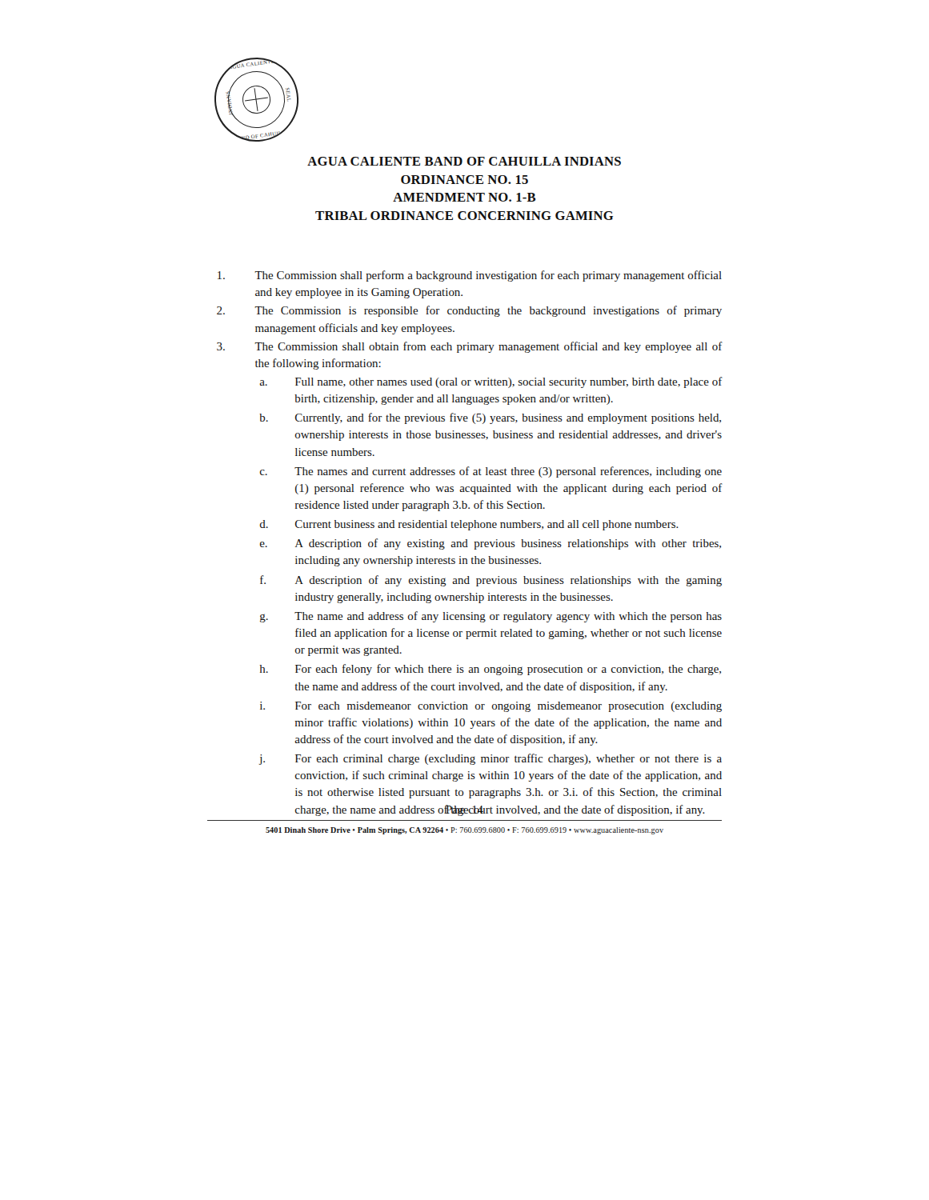AGUA CALIENTE
BAND OF CAHUILLA
INDIANS
SEAL
AGUA CALIENTE BAND OF CAHUILLA INDIANS ORDINANCE NO. 15 AMENDMENT NO. 1-B TRIBAL ORDINANCE CONCERNING GAMING
The Commission shall perform a background investigation for each primary management official and key employee in its Gaming Operation.
The Commission is responsible for conducting the background investigations of primary management officials and key employees.
The Commission shall obtain from each primary management official and key employee all of the following information:
Full name, other names used (oral or written), social security number, birth date, place of birth, citizenship, gender and all languages spoken and/or written).
Currently, and for the previous five (5) years, business and employment positions held, ownership interests in those businesses, business and residential addresses, and driver's license numbers.
The names and current addresses of at least three (3) personal references, including one (1) personal reference who was acquainted with the applicant during each period of residence listed under paragraph 3.b. of this Section.
Current business and residential telephone numbers, and all cell phone numbers.
A description of any existing and previous business relationships with other tribes, including any ownership interests in the businesses.
A description of any existing and previous business relationships with the gaming industry generally, including ownership interests in the businesses.
The name and address of any licensing or regulatory agency with which the person has filed an application for a license or permit related to gaming, whether or not such license or permit was granted.
For each felony for which there is an ongoing prosecution or a conviction, the charge, the name and address of the court involved, and the date of disposition, if any.
For each misdemeanor conviction or ongoing misdemeanor prosecution (excluding minor traffic violations) within 10 years of the date of the application, the name and address of the court involved and the date of disposition, if any.
For each criminal charge (excluding minor traffic charges), whether or not there is a conviction, if such criminal charge is within 10 years of the date of the application, and is not otherwise listed pursuant to paragraphs 3.h. or 3.i. of this Section, the criminal charge, the name and address of the court involved, and the date of disposition, if any.
Page 14
5401 Dinah Shore Drive • Palm Springs, CA 92264 • P: 760.699.6800 • F: 760.699.6919 • www.aguacaliente-nsn.gov